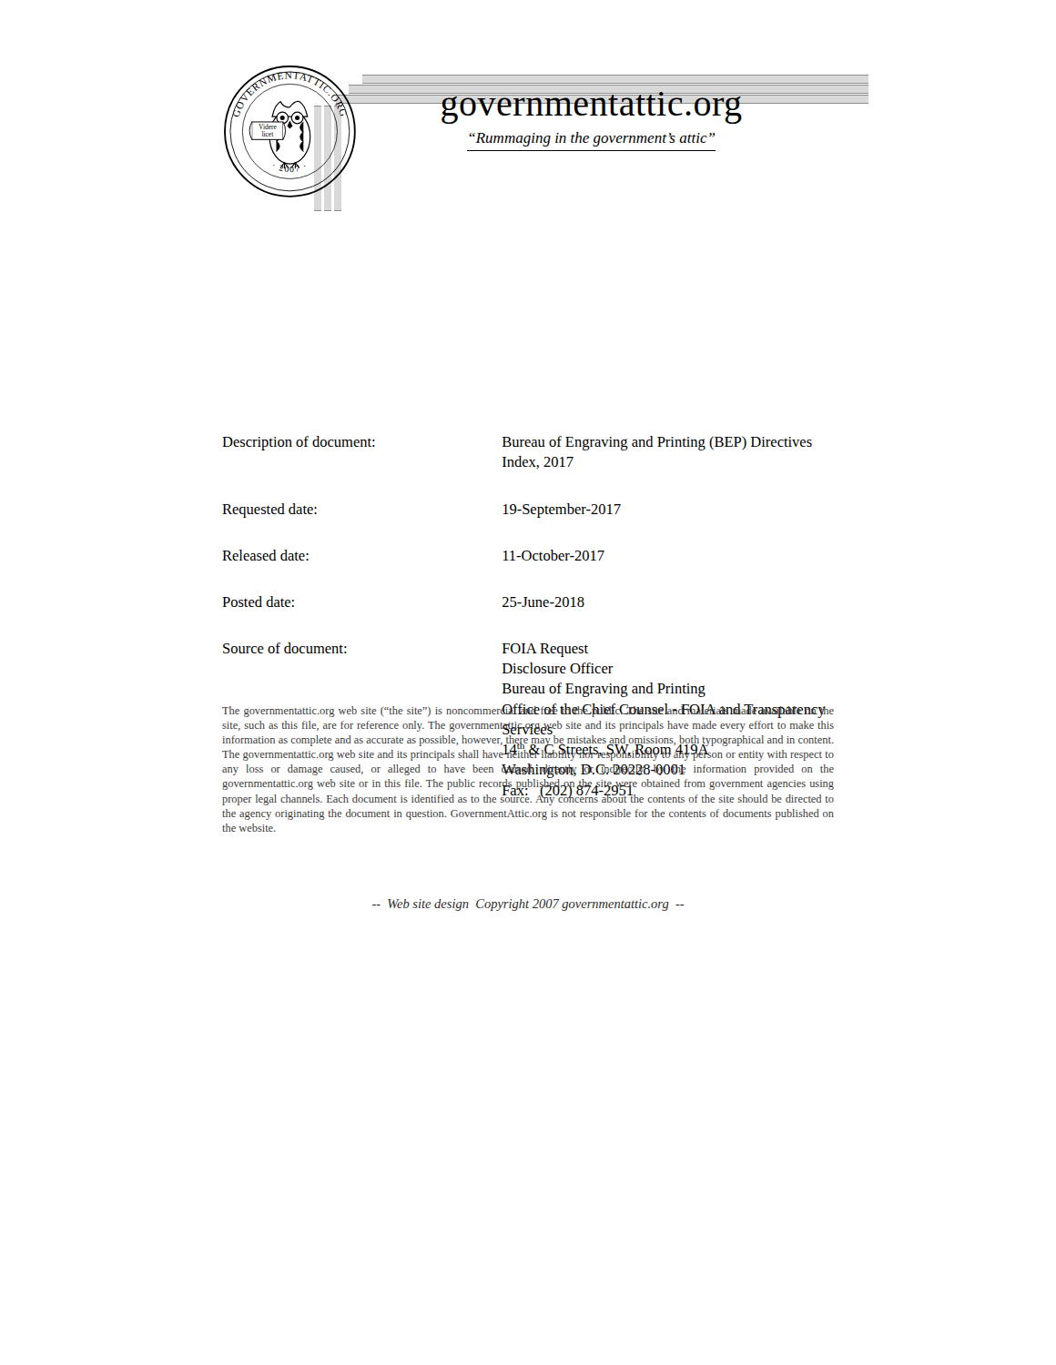GOVERNMENTATTIC.ORG · 2007 · Videre licet
governmentattic.org
“Rummaging in the government’s attic”
| Description of document: | Bureau of Engraving and Printing (BEP) Directives Index, 2017 |
| Requested date: | 19-September-2017 |
| Released date: | 11-October-2017 |
| Posted date: | 25-June-2018 |
| Source of document: | FOIA Request Disclosure Officer Bureau of Engraving and Printing Office of the Chief Counsel - FOIA and Transparency Services 14 th & C Streets, SW, Room 419A Washington, D.C. 20228-0001 Fax: (202) 874-2951 |
The governmentattic.org web site (“the site”) is noncommercial and free to the public. The site and materials made available on the site, such as this file, are for reference only. The governmentattic.org web site and its principals have made every effort to make this information as complete and as accurate as possible, however, there may be mistakes and omissions, both typographical and in content. The governmentattic.org web site and its principals shall have neither liability nor responsibility to any person or entity with respect to any loss or damage caused, or alleged to have been caused, directly or indirectly, by the information provided on the governmentattic.org web site or in this file. The public records published on the site were obtained from government agencies using proper legal channels. Each document is identified as to the source. Any concerns about the contents of the site should be directed to the agency originating the document in question. GovernmentAttic.org is not responsible for the contents of documents published on the website.
-- Web site design Copyright 2007 governmentattic.org --